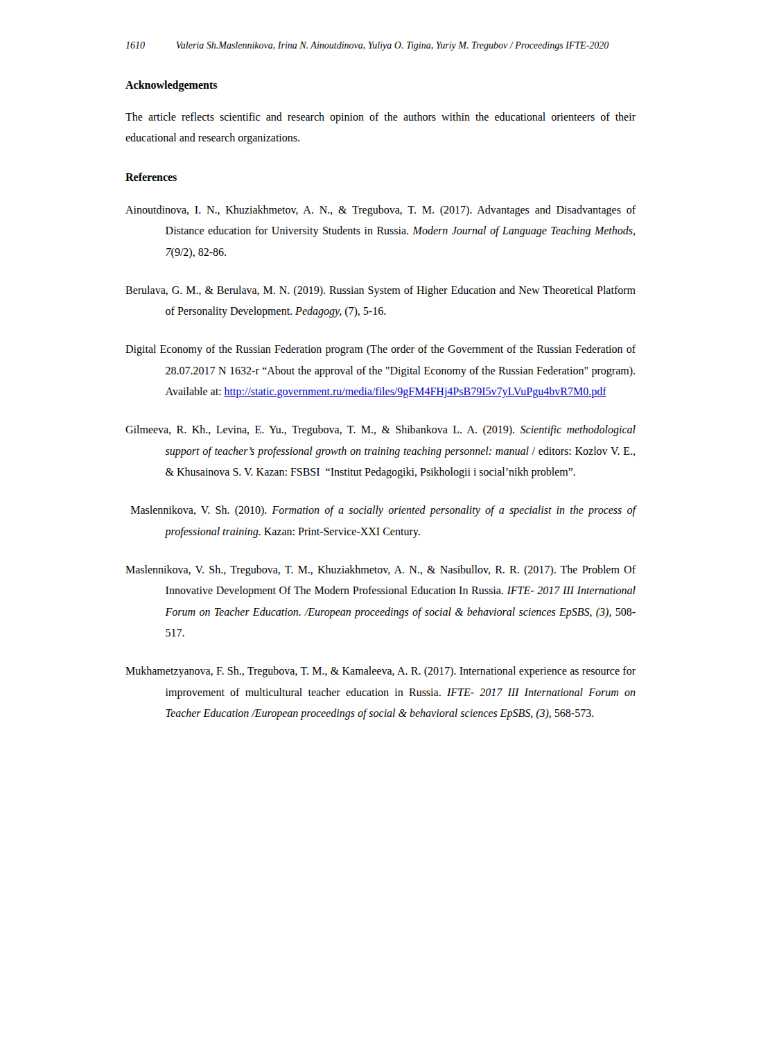1610 Valeria Sh.Maslennikova, Irina N. Ainoutdinova, Yuliya O. Tigina, Yuriy M. Tregubov / Proceedings IFTE-2020
Acknowledgements
The article reflects scientific and research opinion of the authors within the educational orienteers of their educational and research organizations.
References
Ainoutdinova, I. N., Khuziakhmetov, A. N., & Tregubova, T. M. (2017). Advantages and Disadvantages of Distance education for University Students in Russia. Modern Journal of Language Teaching Methods, 7(9/2), 82-86.
Berulava, G. M., & Berulava, M. N. (2019). Russian System of Higher Education and New Theoretical Platform of Personality Development. Pedagogy, (7), 5-16.
Digital Economy of the Russian Federation program (The order of the Government of the Russian Federation of 28.07.2017 N 1632-r “About the approval of the "Digital Economy of the Russian Federation" program). Available at: http://static.government.ru/media/files/9gFM4FHj4PsB79I5v7yLVuPgu4bvR7M0.pdf
Gilmeeva, R. Kh., Levina, E. Yu., Tregubova, T. M., & Shibankova L. A. (2019). Scientific methodological support of teacher’s professional growth on training teaching personnel: manual / editors: Kozlov V. E., & Khusainova S. V. Kazan: FSBSI “Institut Pedagogiki, Psikhologii i social’nikh problem”.
Maslennikova, V. Sh. (2010). Formation of a socially oriented personality of a specialist in the process of professional training. Kazan: Print-Service-XXI Century.
Maslennikova, V. Sh., Tregubova, T. M., Khuziakhmetov, A. N., & Nasibullov, R. R. (2017). The Problem Of Innovative Development Of The Modern Professional Education In Russia. IFTE- 2017 III International Forum on Teacher Education. /European proceedings of social & behavioral sciences EpSBS, (3), 508-517.
Mukhametzyanova, F. Sh., Tregubova, T. M., & Kamaleeva, A. R. (2017). International experience as resource for improvement of multicultural teacher education in Russia. IFTE- 2017 III International Forum on Teacher Education /European proceedings of social & behavioral sciences EpSBS, (3), 568-573.